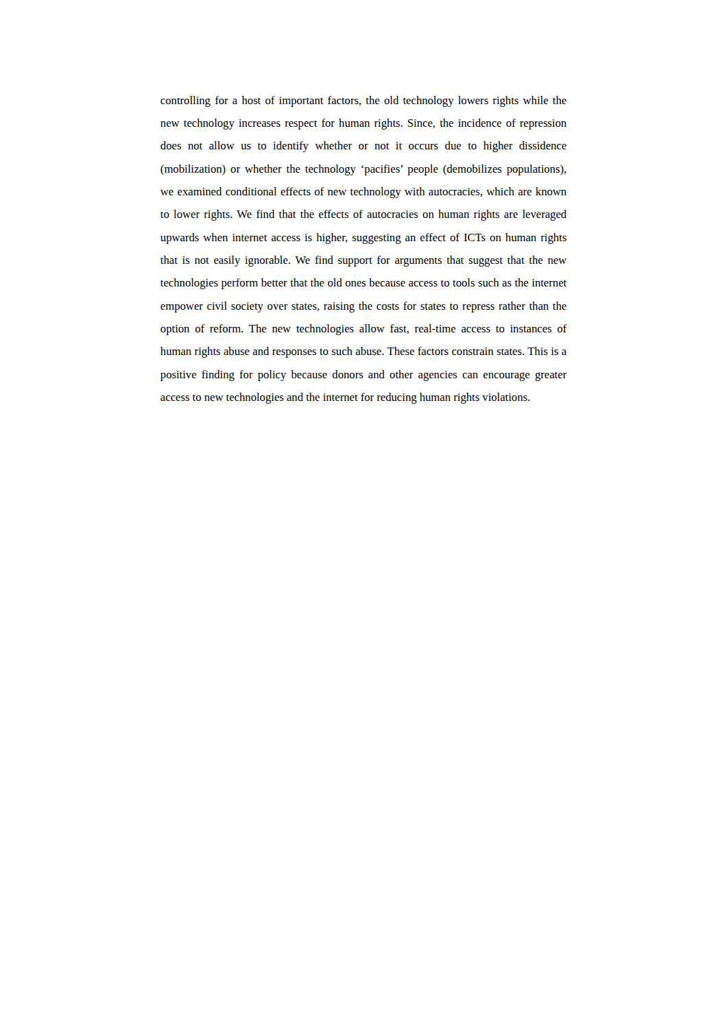controlling for a host of important factors, the old technology lowers rights while the new technology increases respect for human rights. Since, the incidence of repression does not allow us to identify whether or not it occurs due to higher dissidence (mobilization) or whether the technology ‘pacifies’ people (demobilizes populations), we examined conditional effects of new technology with autocracies, which are known to lower rights. We find that the effects of autocracies on human rights are leveraged upwards when internet access is higher, suggesting an effect of ICTs on human rights that is not easily ignorable. We find support for arguments that suggest that the new technologies perform better that the old ones because access to tools such as the internet empower civil society over states, raising the costs for states to repress rather than the option of reform. The new technologies allow fast, real-time access to instances of human rights abuse and responses to such abuse. These factors constrain states. This is a positive finding for policy because donors and other agencies can encourage greater access to new technologies and the internet for reducing human rights violations.